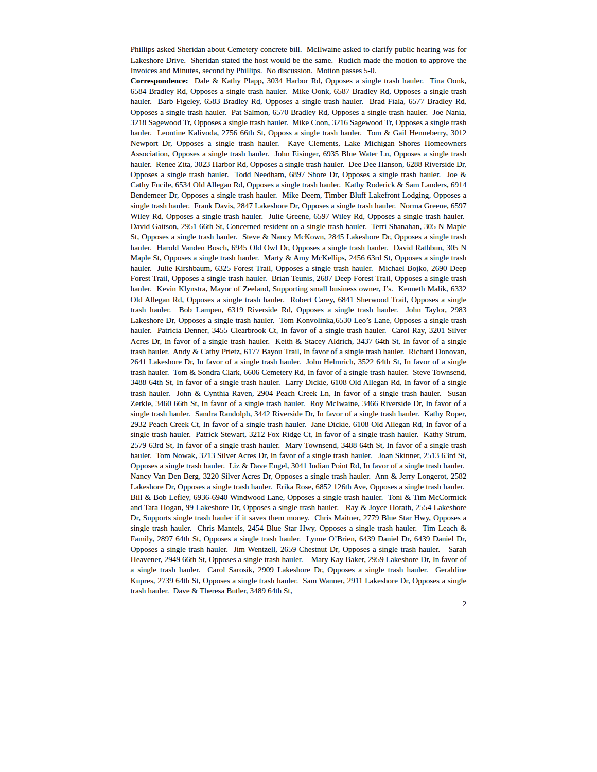Phillips asked Sheridan about Cemetery concrete bill. McIlwaine asked to clarify public hearing was for Lakeshore Drive. Sheridan stated the host would be the same. Rudich made the motion to approve the Invoices and Minutes, second by Phillips. No discussion. Motion passes 5-0.
Correspondence: Dale & Kathy Plapp, 3034 Harbor Rd, Opposes a single trash hauler. Tina Oonk, 6584 Bradley Rd, Opposes a single trash hauler. Mike Oonk, 6587 Bradley Rd, Opposes a single trash hauler. Barb Figeley, 6583 Bradley Rd, Opposes a single trash hauler. Brad Fiala, 6577 Bradley Rd, Opposes a single trash hauler. Pat Salmon, 6570 Bradley Rd, Opposes a single trash hauler. Joe Nania, 3218 Sagewood Tr, Opposes a single trash hauler. Mike Coon, 3216 Sagewood Tr, Opposes a single trash hauler. Leontine Kalivoda, 2756 66th St, Opposs a single trash hauler. Tom & Gail Henneberry, 3012 Newport Dr, Opposes a single trash hauler. Kaye Clements, Lake Michigan Shores Homeowners Association, Opposes a single trash hauler. John Eisinger, 6935 Blue Water Ln, Opposes a single trash hauler. Renee Zita, 3023 Harbor Rd, Opposes a single trash hauler. Dee Dee Hanson, 6288 Riverside Dr, Opposes a single trash hauler. Todd Needham, 6897 Shore Dr, Opposes a single trash hauler. Joe & Cathy Fucile, 6534 Old Allegan Rd, Opposes a single trash hauler. Kathy Roderick & Sam Landers, 6914 Bendemeer Dr, Opposes a single trash hauler. Mike Deem, Timber Bluff Lakefront Lodging, Opposes a single trash hauler. Frank Davis, 2847 Lakeshore Dr, Opposes a single trash hauler. Norma Greene, 6597 Wiley Rd, Opposes a single trash hauler. Julie Greene, 6597 Wiley Rd, Opposes a single trash hauler. David Gaitson, 2951 66th St, Concerned resident on a single trash hauler. Terri Shanahan, 305 N Maple St, Opposes a single trash hauler. Steve & Nancy McKown, 2845 Lakeshore Dr, Opposes a single trash hauler. Harold Vanden Bosch, 6945 Old Owl Dr, Opposes a single trash hauler. David Rathbun, 305 N Maple St, Opposes a single trash hauler. Marty & Amy McKellips, 2456 63rd St, Opposes a single trash hauler. Julie Kirshbaum, 6325 Forest Trail, Opposes a single trash hauler. Michael Bojko, 2690 Deep Forest Trail, Opposes a single trash hauler. Brian Teunis, 2687 Deep Forest Trail, Opposes a single trash hauler. Kevin Klynstra, Mayor of Zeeland, Supporting small business owner, J’s. Kenneth Malik, 6332 Old Allegan Rd, Opposes a single trash hauler. Robert Carey, 6841 Sherwood Trail, Opposes a single trash hauler. Bob Lampen, 6319 Riverside Rd, Opposes a single trash hauler. John Taylor, 2983 Lakeshore Dr, Opposes a single trash hauler. Tom Konvolinka,6530 Leo’s Lane, Opposes a single trash hauler. Patricia Denner, 3455 Clearbrook Ct, In favor of a single trash hauler. Carol Ray, 3201 Silver Acres Dr, In favor of a single trash hauler. Keith & Stacey Aldrich, 3437 64th St, In favor of a single trash hauler. Andy & Cathy Prietz, 6177 Bayou Trail, In favor of a single trash hauler. Richard Donovan, 2641 Lakeshore Dr, In favor of a single trash hauler. John Helmrich, 3522 64th St, In favor of a single trash hauler. Tom & Sondra Clark, 6606 Cemetery Rd, In favor of a single trash hauler. Steve Townsend, 3488 64th St, In favor of a single trash hauler. Larry Dickie, 6108 Old Allegan Rd, In favor of a single trash hauler. John & Cynthia Raven, 2904 Peach Creek Ln, In favor of a single trash hauler. Susan Zerkle, 3460 66th St, In favor of a single trash hauler. Roy McIwaine, 3466 Riverside Dr, In favor of a single trash hauler. Sandra Randolph, 3442 Riverside Dr, In favor of a single trash hauler. Kathy Roper, 2932 Peach Creek Ct, In favor of a single trash hauler. Jane Dickie, 6108 Old Allegan Rd, In favor of a single trash hauler. Patrick Stewart, 3212 Fox Ridge Ct, In favor of a single trash hauler. Kathy Strum, 2579 63rd St, In favor of a single trash hauler. Mary Townsend, 3488 64th St, In favor of a single trash hauler. Tom Nowak, 3213 Silver Acres Dr, In favor of a single trash hauler. Joan Skinner, 2513 63rd St, Opposes a single trash hauler. Liz & Dave Engel, 3041 Indian Point Rd, In favor of a single trash hauler. Nancy Van Den Berg, 3220 Silver Acres Dr, Opposes a single trash hauler. Ann & Jerry Longerot, 2582 Lakeshore Dr, Opposes a single trash hauler. Erika Rose, 6852 126th Ave, Opposes a single trash hauler. Bill & Bob Lefley, 6936-6940 Windwood Lane, Opposes a single trash hauler. Toni & Tim McCormick and Tara Hogan, 99 Lakeshore Dr, Opposes a single trash hauler. Ray & Joyce Horath, 2554 Lakeshore Dr, Supports single trash hauler if it saves them money. Chris Maitner, 2779 Blue Star Hwy, Opposes a single trash hauler. Chris Mantels, 2454 Blue Star Hwy, Opposes a single trash hauler. Tim Leach & Family, 2897 64th St, Opposes a single trash hauler. Lynne O’Brien, 6439 Daniel Dr, 6439 Daniel Dr, Opposes a single trash hauler. Jim Wentzell, 2659 Chestnut Dr, Opposes a single trash hauler. Sarah Heavener, 2949 66th St, Opposes a single trash hauler. Mary Kay Baker, 2959 Lakeshore Dr, In favor of a single trash hauler. Carol Sarosik, 2909 Lakeshore Dr, Opposes a single trash hauler. Geraldine Kupres, 2739 64th St, Opposes a single trash hauler. Sam Wanner, 2911 Lakeshore Dr, Opposes a single trash hauler. Dave & Theresa Butler, 3489 64th St,
2